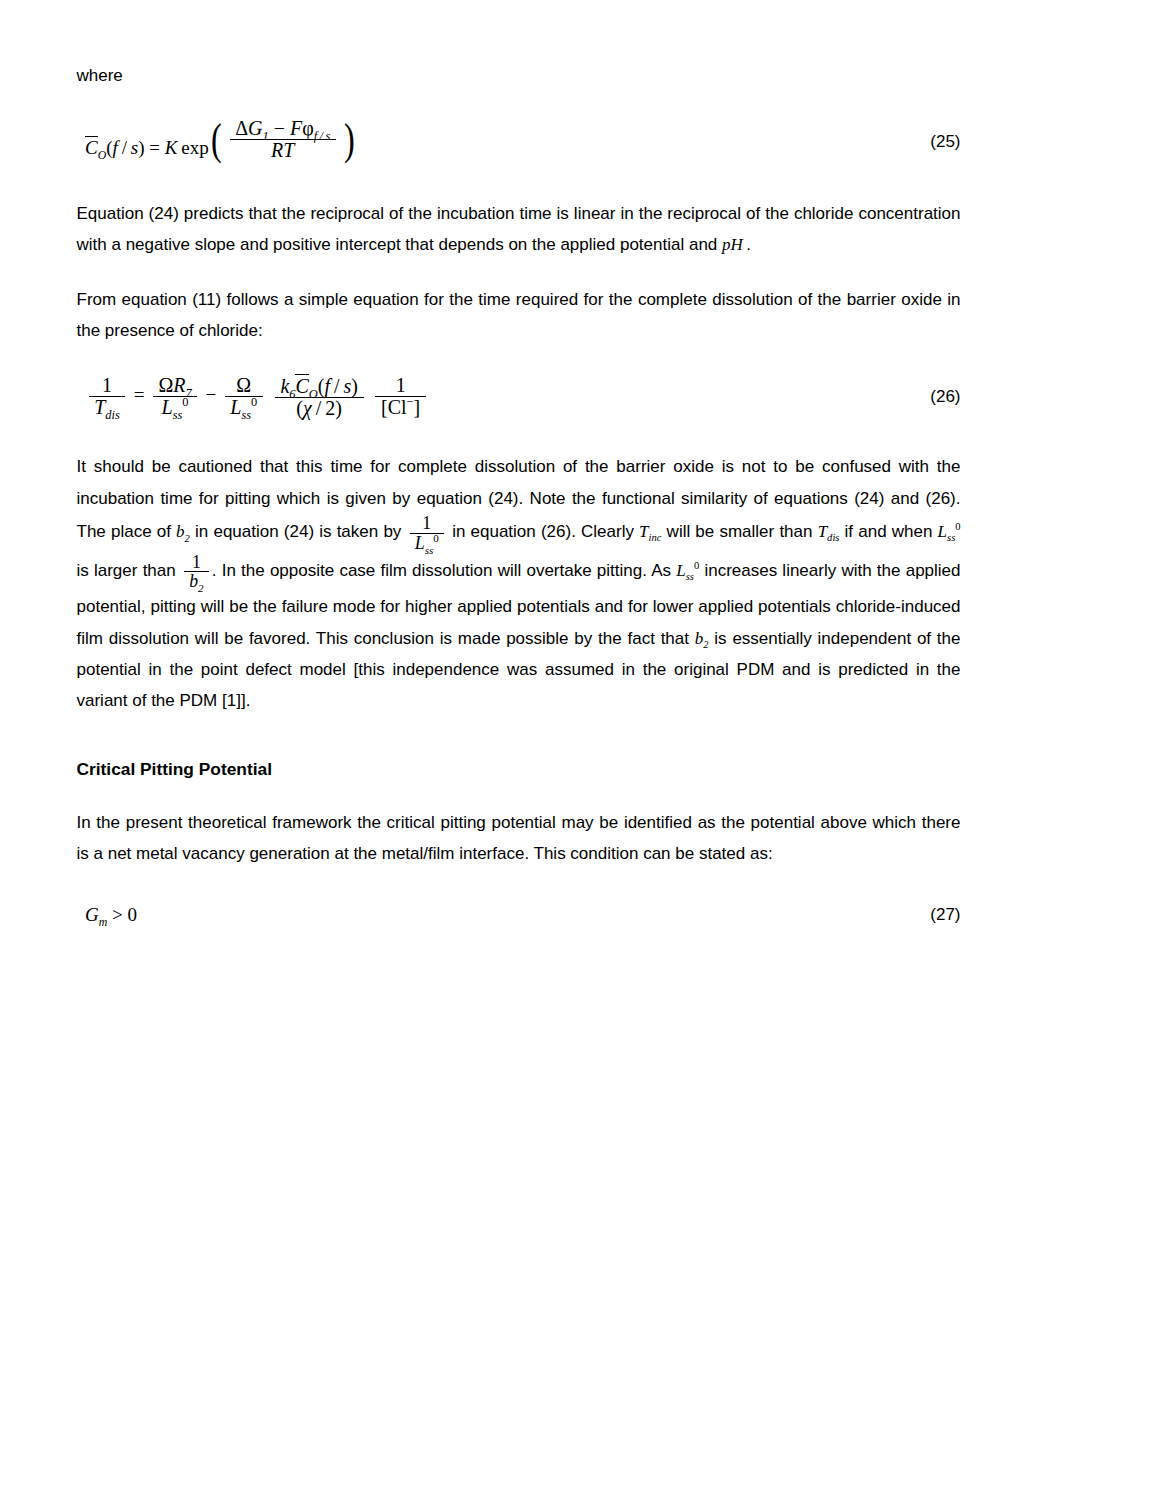where
CO(f / s) = K exp(ΔG1 − Fφf / s RT)
(25)
Equation (24) predicts that the reciprocal of the incubation time is linear in the reciprocal of the chloride concentration with a negative slope and positive intercept that depends on the applied potential and pH .
From equation (11) follows a simple equation for the time required for the complete dissolution of the barrier oxide in the presence of chloride:
1 Tdis = ΩR7 Lss0 − ΩLss0 k6CO(f / s)(χ / 2) 1[Cl−]
(26)
It should be cautioned that this time for complete dissolution of the barrier oxide is not to be confused with the incubation time for pitting which is given by equation (24). Note the functional similarity of equations (24) and (26). The place of b2 in equation (24) is taken by 1 Lss0 in equation (26). Clearly Tinc will be smaller than Tdis if and when Lss0 is larger than 1 b2. In the opposite case film dissolution will overtake pitting. As Lss0 increases linearly with the applied potential, pitting will be the failure mode for higher applied potentials and for lower applied potentials chloride-induced film dissolution will be favored. This conclusion is made possible by the fact that b2 is essentially independent of the potential in the point defect model [this independence was assumed in the original PDM and is predicted in the variant of the PDM [1]].
Critical Pitting Potential
In the present theoretical framework the critical pitting potential may be identified as the potential above which there is a net metal vacancy generation at the metal/film interface. This condition can be stated as:
Gm > 0
(27)